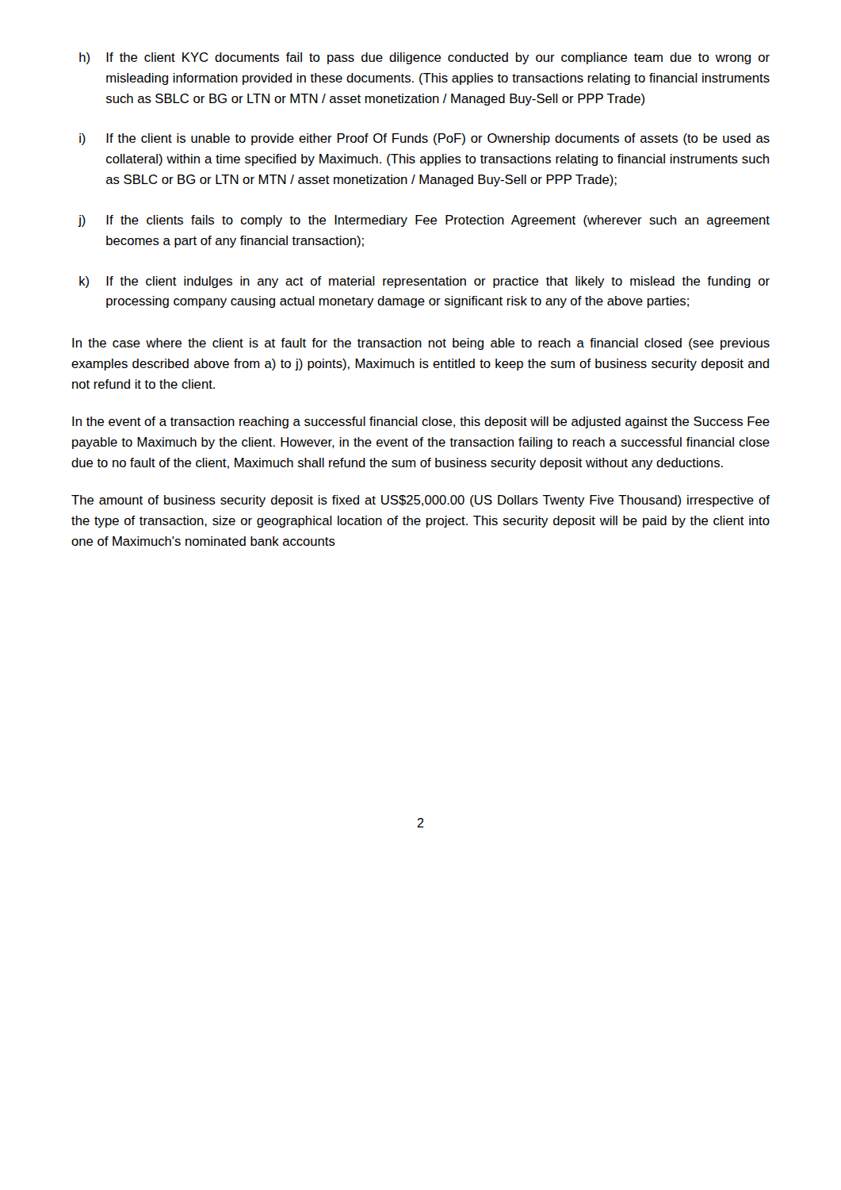h) If the client KYC documents fail to pass due diligence conducted by our compliance team due to wrong or misleading information provided in these documents. (This applies to transactions relating to financial instruments such as SBLC or BG or LTN or MTN / asset monetization / Managed Buy-Sell or PPP Trade)
i) If the client is unable to provide either Proof Of Funds (PoF) or Ownership documents of assets (to be used as collateral) within a time specified by Maximuch. (This applies to transactions relating to financial instruments such as SBLC or BG or LTN or MTN / asset monetization / Managed Buy-Sell or PPP Trade);
j) If the clients fails to comply to the Intermediary Fee Protection Agreement (wherever such an agreement becomes a part of any financial transaction);
k) If the client indulges in any act of material representation or practice that likely to mislead the funding or processing company causing actual monetary damage or significant risk to any of the above parties;
In the case where the client is at fault for the transaction not being able to reach a financial closed (see previous examples described above from a) to j) points), Maximuch is entitled to keep the sum of business security deposit and not refund it to the client.
In the event of a transaction reaching a successful financial close, this deposit will be adjusted against the Success Fee payable to Maximuch by the client. However, in the event of the transaction failing to reach a successful financial close due to no fault of the client, Maximuch shall refund the sum of business security deposit without any deductions.
The amount of business security deposit is fixed at US$25,000.00 (US Dollars Twenty Five Thousand) irrespective of the type of transaction, size or geographical location of the project. This security deposit will be paid by the client into one of Maximuch's nominated bank accounts
2